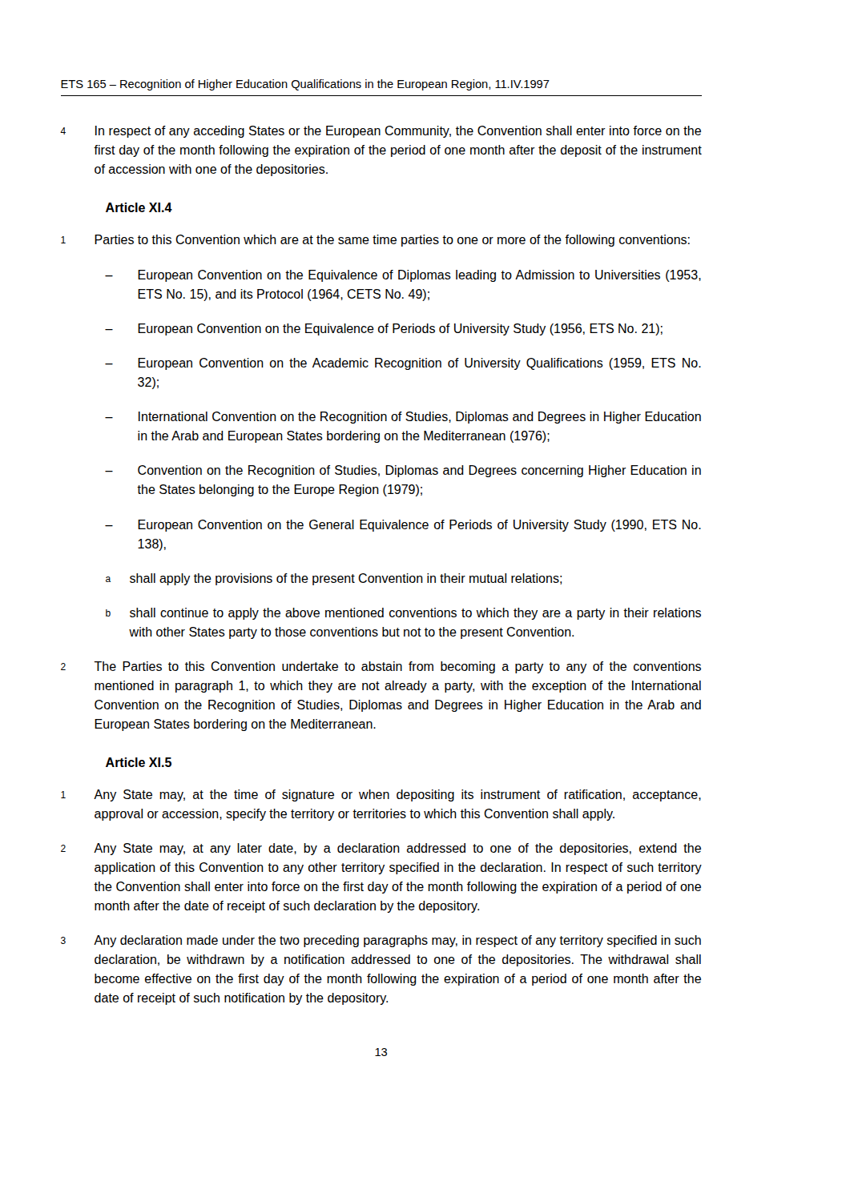ETS 165 – Recognition of Higher Education Qualifications in the European Region, 11.IV.1997
4
In respect of any acceding States or the European Community, the Convention shall enter into force on the first day of the month following the expiration of the period of one month after the deposit of the instrument of accession with one of the depositories.
Article XI.4
1
Parties to this Convention which are at the same time parties to one or more of the following conventions:
–European Convention on the Equivalence of Diplomas leading to Admission to Universities (1953, ETS No. 15), and its Protocol (1964, CETS No. 49);
–European Convention on the Equivalence of Periods of University Study (1956, ETS No. 21);
–European Convention on the Academic Recognition of University Qualifications (1959, ETS No. 32);
–International Convention on the Recognition of Studies, Diplomas and Degrees in Higher Education in the Arab and European States bordering on the Mediterranean (1976);
–Convention on the Recognition of Studies, Diplomas and Degrees concerning Higher Education in the States belonging to the Europe Region (1979);
–European Convention on the General Equivalence of Periods of University Study (1990, ETS No. 138),
ashall apply the provisions of the present Convention in their mutual relations;
bshall continue to apply the above mentioned conventions to which they are a party in their relations with other States party to those conventions but not to the present Convention.
2
The Parties to this Convention undertake to abstain from becoming a party to any of the conventions mentioned in paragraph 1, to which they are not already a party, with the exception of the International Convention on the Recognition of Studies, Diplomas and Degrees in Higher Education in the Arab and European States bordering on the Mediterranean.
Article XI.5
1
Any State may, at the time of signature or when depositing its instrument of ratification, acceptance, approval or accession, specify the territory or territories to which this Convention shall apply.
2
Any State may, at any later date, by a declaration addressed to one of the depositories, extend the application of this Convention to any other territory specified in the declaration. In respect of such territory the Convention shall enter into force on the first day of the month following the expiration of a period of one month after the date of receipt of such declaration by the depository.
3
Any declaration made under the two preceding paragraphs may, in respect of any territory specified in such declaration, be withdrawn by a notification addressed to one of the depositories. The withdrawal shall become effective on the first day of the month following the expiration of a period of one month after the date of receipt of such notification by the depository.
13